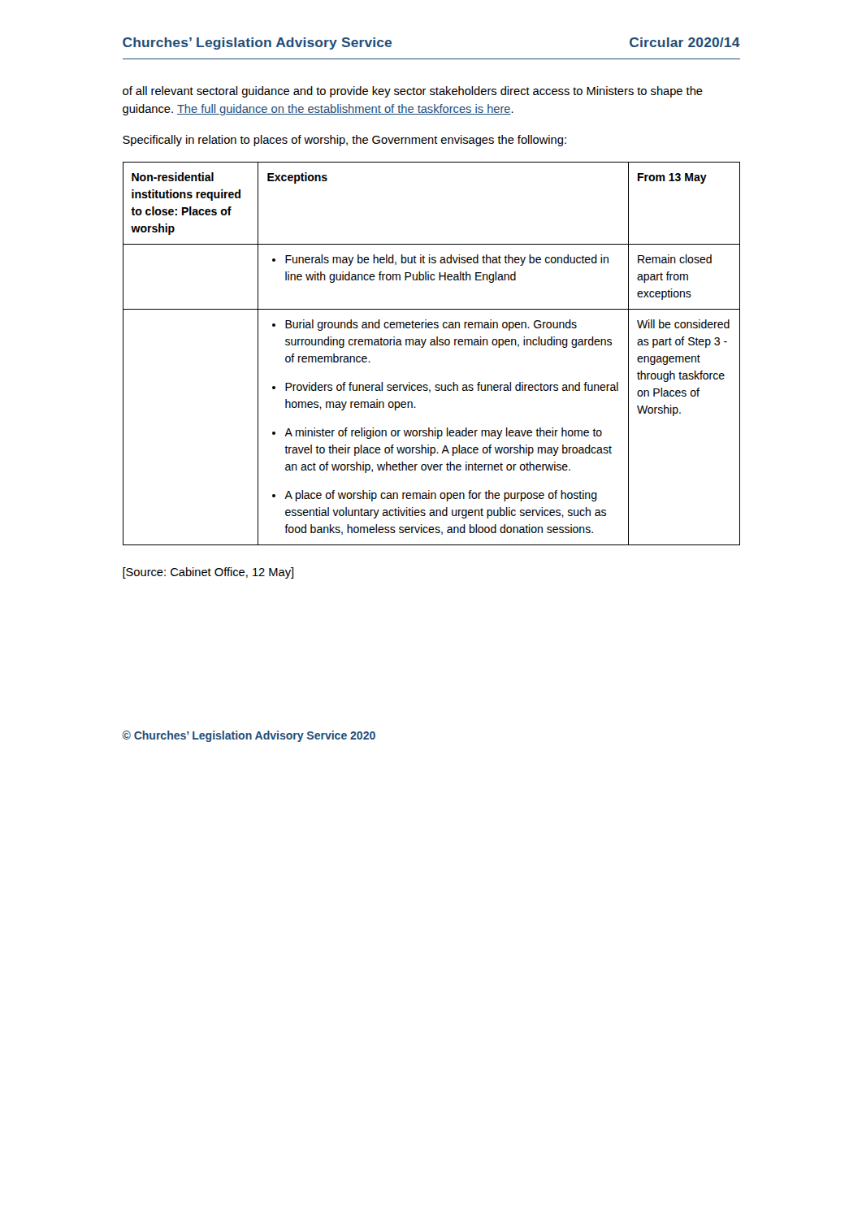Churches’ Legislation Advisory Service
Circular 2020/14
of all relevant sectoral guidance and to provide key sector stakeholders direct access to Ministers to shape the guidance. The full guidance on the establishment of the taskforces is here.
Specifically in relation to places of worship, the Government envisages the following:
| Non-residential institutions required to close: Places of worship | Exceptions | From 13 May |
| --- | --- | --- |
| | Funerals may be held, but it is advised that they be conducted in line with guidance from Public Health England | Remain closed apart from exceptions |
| | Burial grounds and cemeteries can remain open. Grounds surrounding crematoria may also remain open, including gardens of remembrance. Providers of funeral services, such as funeral directors and funeral homes, may remain open. A minister of religion or worship leader may leave their home to travel to their place of worship. A place of worship may broadcast an act of worship, whether over the internet or otherwise. A place of worship can remain open for the purpose of hosting essential voluntary activities and urgent public services, such as food banks, homeless services, and blood donation sessions. | Will be considered as part of Step 3 - engagement through taskforce on Places of Worship. |
[Source: Cabinet Office, 12 May]
© Churches’ Legislation Advisory Service 2020